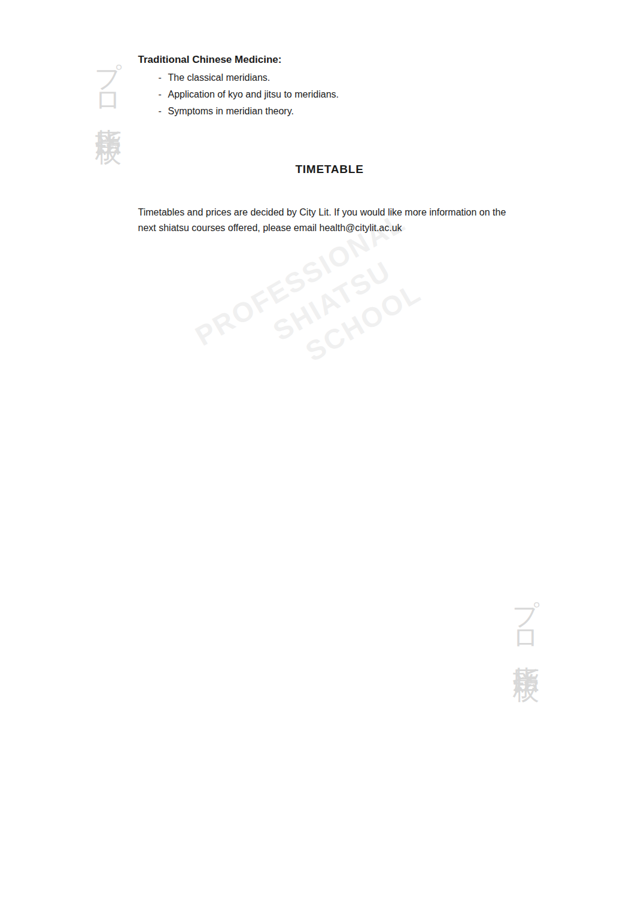プロ指圧学校
プロ指圧学校
PROFESSIONAL SHIATSU SCHOOL
Traditional Chinese Medicine:
The classical meridians.
Application of kyo and jitsu to meridians.
Symptoms in meridian theory.
TIMETABLE
Timetables and prices are decided by City Lit. If you would like more information on the next shiatsu courses offered, please email health@citylit.ac.uk